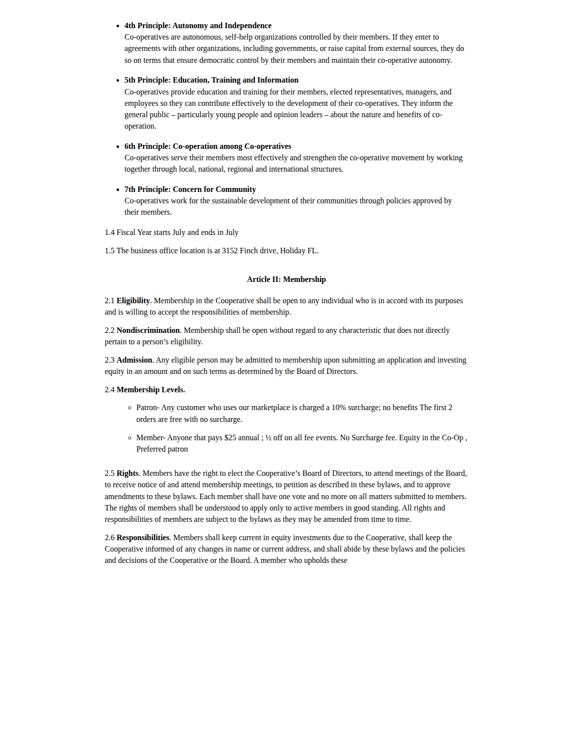4th Principle: Autonomy and Independence Co-operatives are autonomous, self-help organizations controlled by their members. If they enter to agreements with other organizations, including governments, or raise capital from external sources, they do so on terms that ensure democratic control by their members and maintain their co-operative autonomy.
5th Principle: Education, Training and Information Co-operatives provide education and training for their members, elected representatives, managers, and employees so they can contribute effectively to the development of their co-operatives. They inform the general public – particularly young people and opinion leaders – about the nature and benefits of co-operation.
6th Principle: Co-operation among Co-operatives Co-operatives serve their members most effectively and strengthen the co-operative movement by working together through local, national, regional and international structures.
7th Principle: Concern for Community Co-operatives work for the sustainable development of their communities through policies approved by their members.
1.4 Fiscal Year starts July and ends in July
1.5 The business office location is at 3152 Finch drive, Holiday FL.
Article II: Membership
2.1 Eligibility. Membership in the Cooperative shall be open to any individual who is in accord with its purposes and is willing to accept the responsibilities of membership.
2.2 Nondiscrimination. Membership shall be open without regard to any characteristic that does not directly pertain to a person’s eligibility.
2.3 Admission. Any eligible person may be admitted to membership upon submitting an application and investing equity in an amount and on such terms as determined by the Board of Directors.
2.4 Membership Levels.
Patron- Any customer who uses our marketplace is charged a 10% surcharge; no benefits The first 2 orders are free with no surcharge.
Member- Anyone that pays $25 annual ; ½ off on all fee events. No Surcharge fee. Equity in the Co-Op , Preferred patron
2.5 Rights. Members have the right to elect the Cooperative’s Board of Directors, to attend meetings of the Board, to receive notice of and attend membership meetings, to petition as described in these bylaws, and to approve amendments to these bylaws. Each member shall have one vote and no more on all matters submitted to members. The rights of members shall be understood to apply only to active members in good standing. All rights and responsibilities of members are subject to the bylaws as they may be amended from time to time.
2.6 Responsibilities. Members shall keep current in equity investments due to the Cooperative, shall keep the Cooperative informed of any changes in name or current address, and shall abide by these bylaws and the policies and decisions of the Cooperative or the Board. A member who upholds these